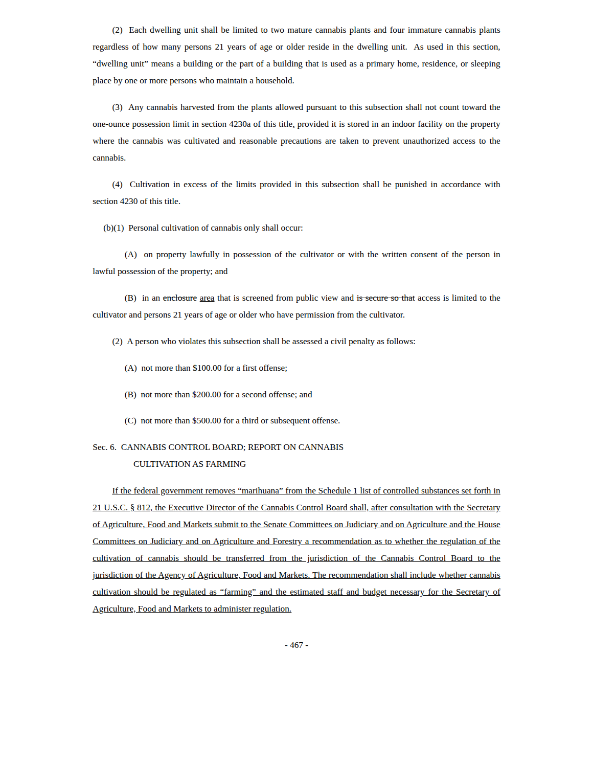(2) Each dwelling unit shall be limited to two mature cannabis plants and four immature cannabis plants regardless of how many persons 21 years of age or older reside in the dwelling unit. As used in this section, “dwelling unit” means a building or the part of a building that is used as a primary home, residence, or sleeping place by one or more persons who maintain a household.
(3) Any cannabis harvested from the plants allowed pursuant to this subsection shall not count toward the one-ounce possession limit in section 4230a of this title, provided it is stored in an indoor facility on the property where the cannabis was cultivated and reasonable precautions are taken to prevent unauthorized access to the cannabis.
(4) Cultivation in excess of the limits provided in this subsection shall be punished in accordance with section 4230 of this title.
(b)(1) Personal cultivation of cannabis only shall occur:
(A) on property lawfully in possession of the cultivator or with the written consent of the person in lawful possession of the property; and
(B) in an enclosure area that is screened from public view and is secure so that access is limited to the cultivator and persons 21 years of age or older who have permission from the cultivator.
(2) A person who violates this subsection shall be assessed a civil penalty as follows:
(A) not more than $100.00 for a first offense;
(B) not more than $200.00 for a second offense; and
(C) not more than $500.00 for a third or subsequent offense.
Sec. 6. CANNABIS CONTROL BOARD; REPORT ON CANNABISCULTIVATION AS FARMING
If the federal government removes “marihuana” from the Schedule 1 list of controlled substances set forth in 21 U.S.C. § 812, the Executive Director of the Cannabis Control Board shall, after consultation with the Secretary of Agriculture, Food and Markets submit to the Senate Committees on Judiciary and on Agriculture and the House Committees on Judiciary and on Agriculture and Forestry a recommendation as to whether the regulation of the cultivation of cannabis should be transferred from the jurisdiction of the Cannabis Control Board to the jurisdiction of the Agency of Agriculture, Food and Markets. The recommendation shall include whether cannabis cultivation should be regulated as “farming” and the estimated staff and budget necessary for the Secretary of Agriculture, Food and Markets to administer regulation.
- 467 -